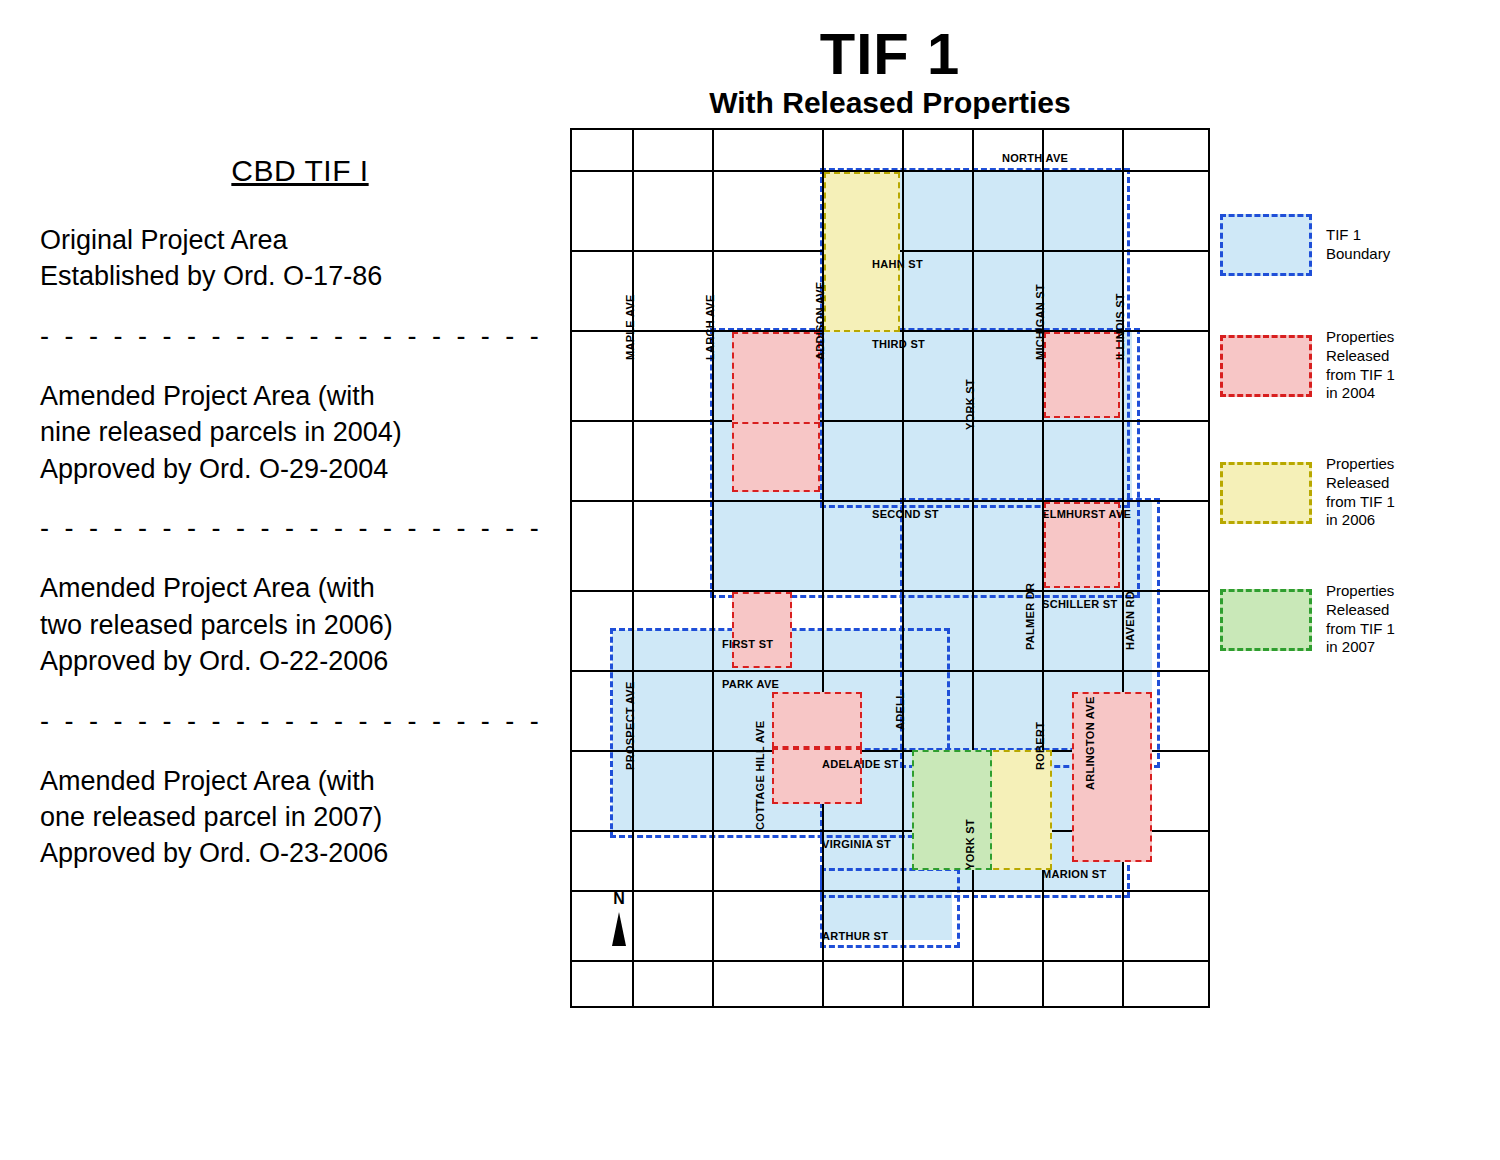CBD TIF I
Original Project Area
Established by Ord. O-17-86
- - - - - - - - - - - - - - - - - - - - -
Amended Project Area (with
nine released parcels in 2004)
Approved by Ord. O-29-2004
- - - - - - - - - - - - - - - - - - - - -
Amended Project Area (with
two released parcels in 2006)
Approved by Ord. O-22-2006
- - - - - - - - - - - - - - - - - - - - -
Amended Project Area (with
one released parcel in 2007)
Approved by Ord. O-23-2006
TIF 1 With Released Properties
NORTH AVE
HAHN ST
THIRD ST
SECOND ST
ELMHURST AVE
SCHILLER ST
FIRST ST
PARK AVE
ADELAIDE ST
VIRGINIA ST
MARION ST
ARTHUR ST
MAPLE AVE
LARCH AVE
ADDISON AVE
YORK ST
MICHIGAN ST
ILLINOIS ST
PALMER DR
HAVEN RD
PROSPECT AVE
COTTAGE HILL AVE
ADELL
YORK ST
ROBERT
ARLINGTON AVE
N
TIF 1
Boundary
Properties
Released
from TIF 1
in 2004
Properties
Released
from TIF 1
in 2006
Properties
Released
from TIF 1
in 2007